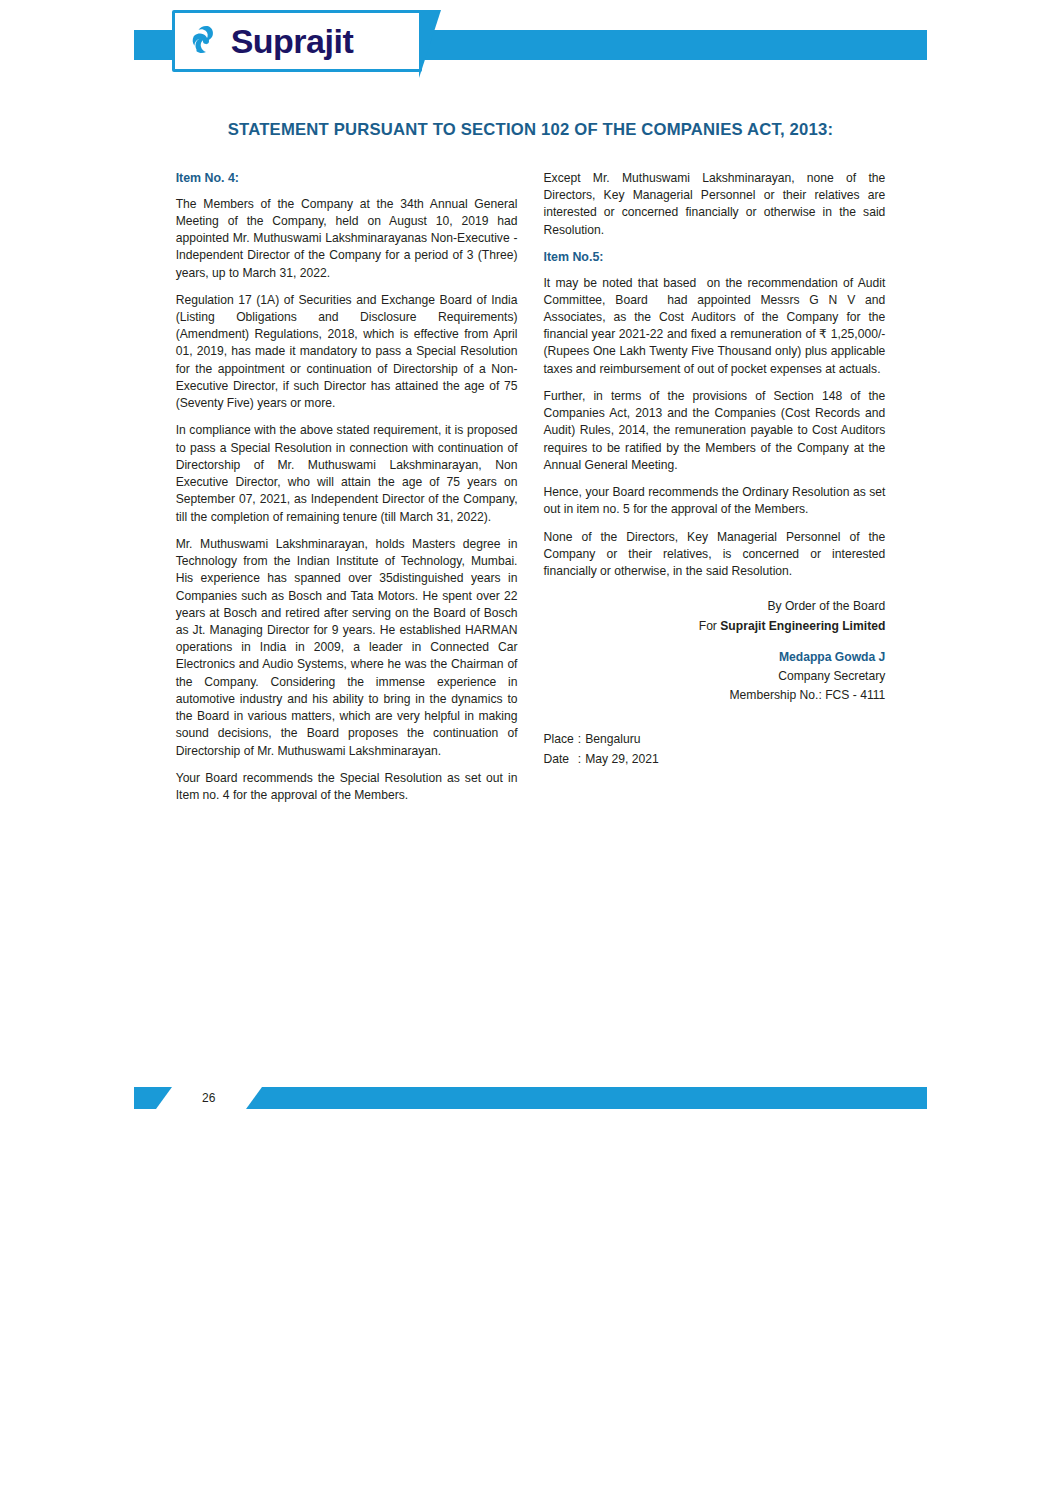Suprajit
STATEMENT PURSUANT TO SECTION 102 OF THE COMPANIES ACT, 2013:
Item No. 4:
The Members of the Company at the 34th Annual General Meeting of the Company, held on August 10, 2019 had appointed Mr. Muthuswami Lakshminarayanas Non-Executive -Independent Director of the Company for a period of 3 (Three) years, up to March 31, 2022.
Regulation 17 (1A) of Securities and Exchange Board of India (Listing Obligations and Disclosure Requirements) (Amendment) Regulations, 2018, which is effective from April 01, 2019, has made it mandatory to pass a Special Resolution for the appointment or continuation of Directorship of a Non-Executive Director, if such Director has attained the age of 75 (Seventy Five) years or more.
In compliance with the above stated requirement, it is proposed to pass a Special Resolution in connection with continuation of Directorship of Mr. Muthuswami Lakshminarayan, Non Executive Director, who will attain the age of 75 years on September 07, 2021, as Independent Director of the Company, till the completion of remaining tenure (till March 31, 2022).
Mr. Muthuswami Lakshminarayan, holds Masters degree in Technology from the Indian Institute of Technology, Mumbai. His experience has spanned over 35distinguished years in Companies such as Bosch and Tata Motors. He spent over 22 years at Bosch and retired after serving on the Board of Bosch as Jt. Managing Director for 9 years. He established HARMAN operations in India in 2009, a leader in Connected Car Electronics and Audio Systems, where he was the Chairman of the Company. Considering the immense experience in automotive industry and his ability to bring in the dynamics to the Board in various matters, which are very helpful in making sound decisions, the Board proposes the continuation of Directorship of Mr. Muthuswami Lakshminarayan.
Your Board recommends the Special Resolution as set out in Item no. 4 for the approval of the Members.
Except Mr. Muthuswami Lakshminarayan, none of the Directors, Key Managerial Personnel or their relatives are interested or concerned financially or otherwise in the said Resolution.
Item No.5:
It may be noted that based on the recommendation of Audit Committee, Board had appointed Messrs G N V and Associates, as the Cost Auditors of the Company for the financial year 2021-22 and fixed a remuneration of ₹ 1,25,000/- (Rupees One Lakh Twenty Five Thousand only) plus applicable taxes and reimbursement of out of pocket expenses at actuals.
Further, in terms of the provisions of Section 148 of the Companies Act, 2013 and the Companies (Cost Records and Audit) Rules, 2014, the remuneration payable to Cost Auditors requires to be ratified by the Members of the Company at the Annual General Meeting.
Hence, your Board recommends the Ordinary Resolution as set out in item no. 5 for the approval of the Members.
None of the Directors, Key Managerial Personnel of the Company or their relatives, is concerned or interested financially or otherwise, in the said Resolution.
By Order of the Board
For Suprajit Engineering Limited
Medappa Gowda J
Company Secretary
Membership No.: FCS - 4111
| Place | : | Bengaluru |
| Date | : | May 29, 2021 |
26